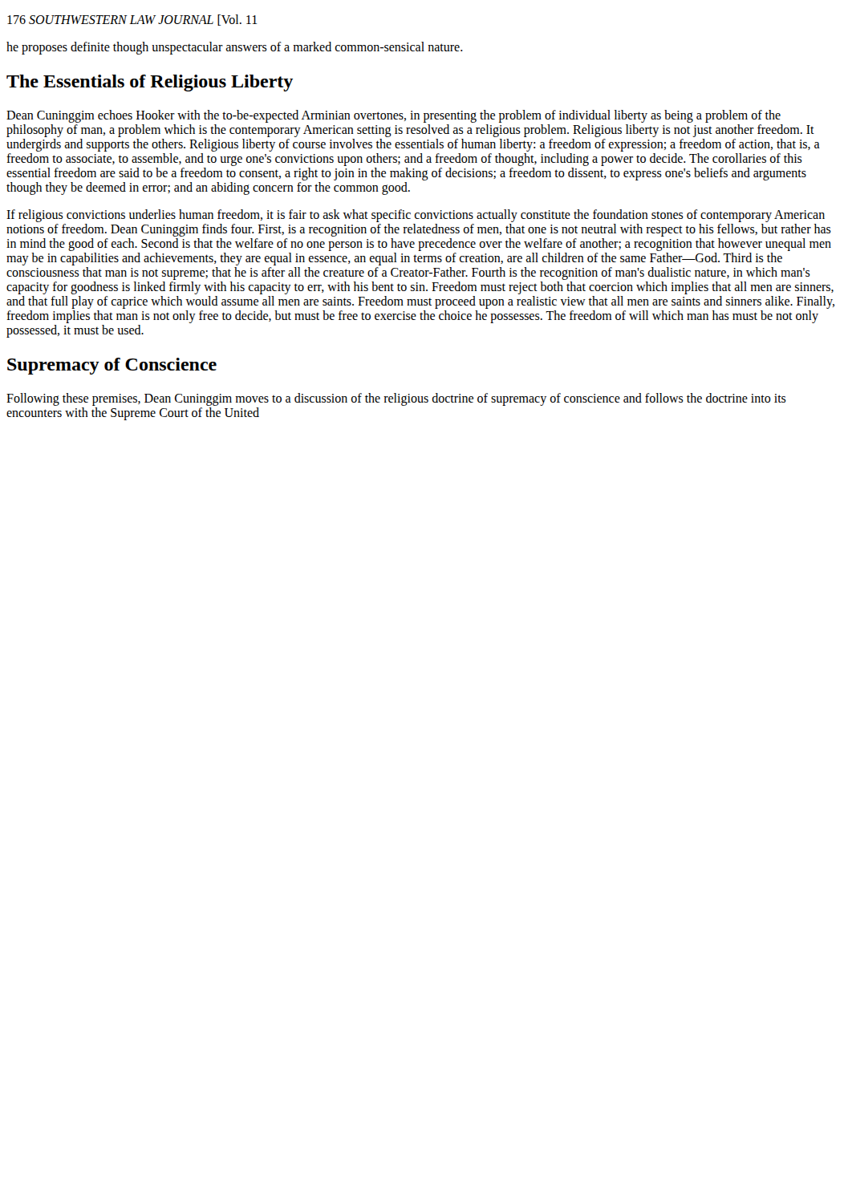176 SOUTHWESTERN LAW JOURNAL [Vol. 11
he proposes definite though unspectacular answers of a marked common-sensical nature.
The Essentials of Religious Liberty
Dean Cuninggim echoes Hooker with the to-be-expected Arminian overtones, in presenting the problem of individual liberty as being a problem of the philosophy of man, a problem which is the contemporary American setting is resolved as a religious problem. Religious liberty is not just another freedom. It undergirds and supports the others. Religious liberty of course involves the essentials of human liberty: a freedom of expression; a freedom of action, that is, a freedom to associate, to assemble, and to urge one's convictions upon others; and a freedom of thought, including a power to decide. The corollaries of this essential freedom are said to be a freedom to consent, a right to join in the making of decisions; a freedom to dissent, to express one's beliefs and arguments though they be deemed in error; and an abiding concern for the common good.
If religious convictions underlies human freedom, it is fair to ask what specific convictions actually constitute the foundation stones of contemporary American notions of freedom. Dean Cuninggim finds four. First, is a recognition of the relatedness of men, that one is not neutral with respect to his fellows, but rather has in mind the good of each. Second is that the welfare of no one person is to have precedence over the welfare of another; a recognition that however unequal men may be in capabilities and achievements, they are equal in essence, an equal in terms of creation, are all children of the same Father—God. Third is the consciousness that man is not supreme; that he is after all the creature of a Creator-Father. Fourth is the recognition of man's dualistic nature, in which man's capacity for goodness is linked firmly with his capacity to err, with his bent to sin. Freedom must reject both that coercion which implies that all men are sinners, and that full play of caprice which would assume all men are saints. Freedom must proceed upon a realistic view that all men are saints and sinners alike. Finally, freedom implies that man is not only free to decide, but must be free to exercise the choice he possesses. The freedom of will which man has must be not only possessed, it must be used.
Supremacy of Conscience
Following these premises, Dean Cuninggim moves to a discussion of the religious doctrine of supremacy of conscience and follows the doctrine into its encounters with the Supreme Court of the United